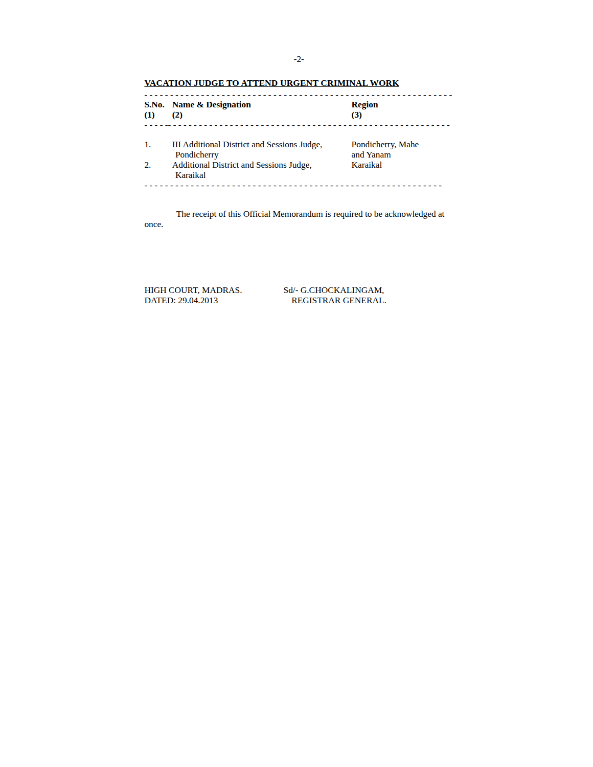-2-
VACATION JUDGE TO ATTEND URGENT CRIMINAL WORK
- - - - - - - - - - - - - - - - - - - - - - - - - - - - - - - - - - - - - - - - - - - - - - - - - - - - - - - - - - - - - -
| S.No. | Name & Designation | Region |
| --- | --- | --- |
| (1) | (2) | (3) |
- - - - -- - - - - - - - - - - - - - - - - - - - - - - - - - - - - - - - - - - - - - - - - - - - - - - - - - - - - - -
| 1. | III Additional District and Sessions Judge, Pondicherry | Pondicherry, Mahe and Yanam |
| 2. | Additional District and Sessions Judge, Karaikal | Karaikal |
- - - - - - - - - - - - - - - - - - - - - - - - - - - - - - - - - - - - - - - - - - - - - - - - - - - - - - - - - -
The receipt of this Official Memorandum is required to be acknowledged at once.
| HIGH COURT, MADRAS. DATED: 29.04.2013 | Sd/- G.CHOCKALINGAM, REGISTRAR GENERAL. |